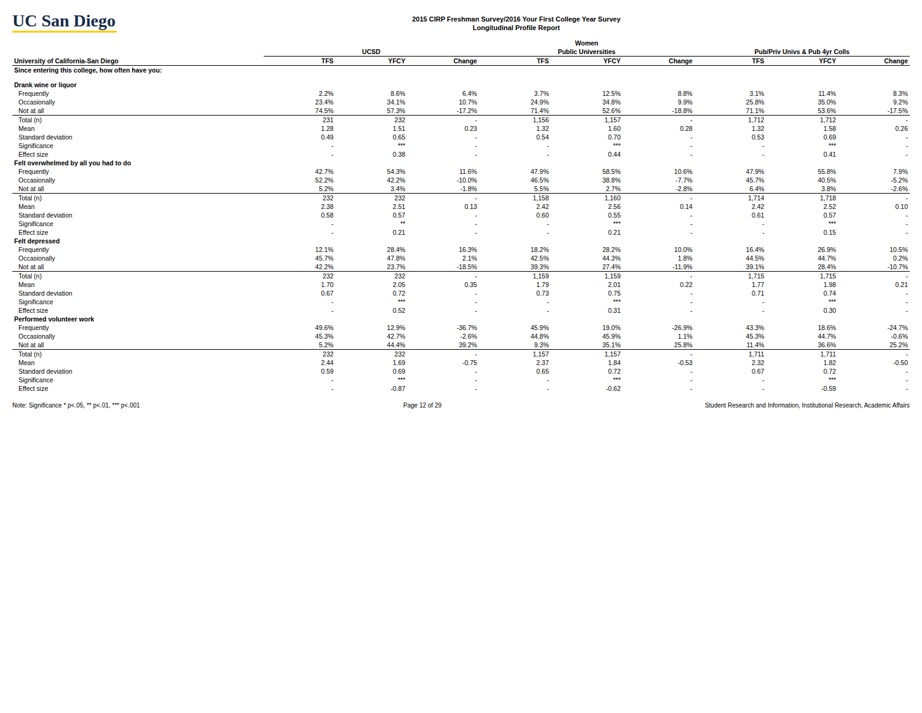UC San Diego
2015 CIRP Freshman Survey/2016 Your First College Year Survey
Longitudinal Profile Report
| | Women |
| --- | --- |
| | UCSD | Public Universities | Pub/Priv Univs & Pub 4yr Colls |
| University of California-San Diego | TFS | YFCY | Change | TFS | YFCY | Change | TFS | YFCY | Change |
| Since entering this college, how often have you: | |
| Drank wine or liquor | |
| Frequently | 2.2% | 8.6% | 6.4% | 3.7% | 12.5% | 8.8% | 3.1% | 11.4% | 8.3% |
| Occasionally | 23.4% | 34.1% | 10.7% | 24.9% | 34.8% | 9.9% | 25.8% | 35.0% | 9.2% |
| Not at all | 74.5% | 57.3% | -17.2% | 71.4% | 52.6% | -18.8% | 71.1% | 53.6% | -17.5% |
| Total (n) | 231 | 232 | - | 1,156 | 1,157 | - | 1,712 | 1,712 | - |
| Mean | 1.28 | 1.51 | 0.23 | 1.32 | 1.60 | 0.28 | 1.32 | 1.58 | 0.26 |
| Standard deviation | 0.49 | 0.65 | - | 0.54 | 0.70 | - | 0.53 | 0.69 | - |
| Significance | - | *** | - | - | *** | - | - | *** | - |
| Effect size | - | 0.38 | - | - | 0.44 | - | - | 0.41 | - |
| Felt overwhelmed by all you had to do | |
| Frequently | 42.7% | 54.3% | 11.6% | 47.9% | 58.5% | 10.6% | 47.9% | 55.8% | 7.9% |
| Occasionally | 52.2% | 42.2% | -10.0% | 46.5% | 38.8% | -7.7% | 45.7% | 40.5% | -5.2% |
| Not at all | 5.2% | 3.4% | -1.8% | 5.5% | 2.7% | -2.8% | 6.4% | 3.8% | -2.6% |
| Total (n) | 232 | 232 | - | 1,158 | 1,160 | - | 1,714 | 1,718 | - |
| Mean | 2.38 | 2.51 | 0.13 | 2.42 | 2.56 | 0.14 | 2.42 | 2.52 | 0.10 |
| Standard deviation | 0.58 | 0.57 | - | 0.60 | 0.55 | - | 0.61 | 0.57 | - |
| Significance | - | ** | - | - | *** | - | - | *** | - |
| Effect size | - | 0.21 | - | - | 0.21 | - | - | 0.15 | - |
| Felt depressed | |
| Frequently | 12.1% | 28.4% | 16.3% | 18.2% | 28.2% | 10.0% | 16.4% | 26.9% | 10.5% |
| Occasionally | 45.7% | 47.8% | 2.1% | 42.5% | 44.3% | 1.8% | 44.5% | 44.7% | 0.2% |
| Not at all | 42.2% | 23.7% | -18.5% | 39.3% | 27.4% | -11.9% | 39.1% | 28.4% | -10.7% |
| Total (n) | 232 | 232 | - | 1,159 | 1,159 | - | 1,715 | 1,715 | - |
| Mean | 1.70 | 2.05 | 0.35 | 1.79 | 2.01 | 0.22 | 1.77 | 1.98 | 0.21 |
| Standard deviation | 0.67 | 0.72 | - | 0.73 | 0.75 | - | 0.71 | 0.74 | - |
| Significance | - | *** | - | - | *** | - | - | *** | - |
| Effect size | - | 0.52 | - | - | 0.31 | - | - | 0.30 | - |
| Performed volunteer work | |
| Frequently | 49.6% | 12.9% | -36.7% | 45.9% | 19.0% | -26.9% | 43.3% | 18.6% | -24.7% |
| Occasionally | 45.3% | 42.7% | -2.6% | 44.8% | 45.9% | 1.1% | 45.3% | 44.7% | -0.6% |
| Not at all | 5.2% | 44.4% | 39.2% | 9.3% | 35.1% | 25.8% | 11.4% | 36.6% | 25.2% |
| Total (n) | 232 | 232 | - | 1,157 | 1,157 | - | 1,711 | 1,711 | - |
| Mean | 2.44 | 1.69 | -0.75 | 2.37 | 1.84 | -0.53 | 2.32 | 1.82 | -0.50 |
| Standard deviation | 0.59 | 0.69 | - | 0.65 | 0.72 | - | 0.67 | 0.72 | - |
| Significance | - | *** | - | - | *** | - | - | *** | - |
| Effect size | - | -0.87 | - | - | -0.62 | - | - | -0.59 | - |
Note: Significance * p<.05, ** p<.01, *** p<.001
Page 12 of 29
Student Research and Information, Institutional Research, Academic Affairs